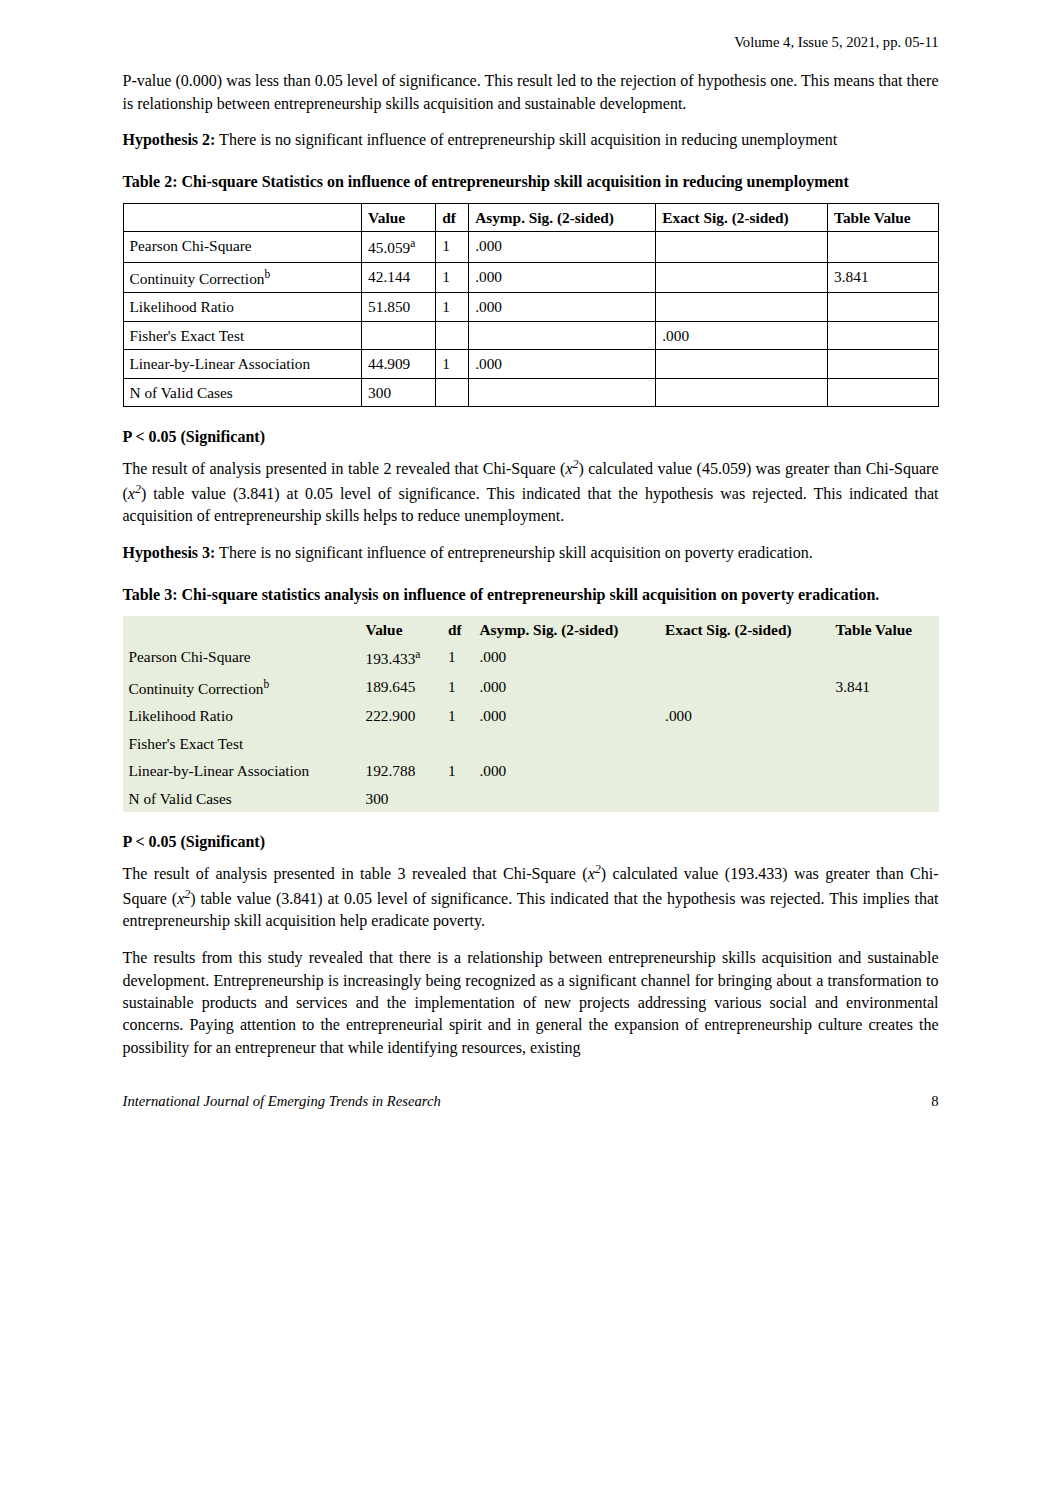Volume 4, Issue 5, 2021, pp. 05-11
P-value (0.000) was less than 0.05 level of significance. This result led to the rejection of hypothesis one. This means that there is relationship between entrepreneurship skills acquisition and sustainable development.
Hypothesis 2: There is no significant influence of entrepreneurship skill acquisition in reducing unemployment
Table 2: Chi-square Statistics on influence of entrepreneurship skill acquisition in reducing unemployment
| | Value | df | Asymp. Sig. (2-sided) | Exact Sig. (2-sided) | Table Value |
| --- | --- | --- | --- | --- | --- |
| Pearson Chi-Square | 45.059 a | 1 | .000 | | |
| Continuity Correction b | 42.144 | 1 | .000 | | 3.841 |
| Likelihood Ratio | 51.850 | 1 | .000 | | |
| Fisher's Exact Test | | | | .000 | |
| Linear-by-Linear Association | 44.909 | 1 | .000 | | |
| N of Valid Cases | 300 | | | | |
P < 0.05 (Significant)
The result of analysis presented in table 2 revealed that Chi-Square (x2) calculated value (45.059) was greater than Chi-Square (x2) table value (3.841) at 0.05 level of significance. This indicated that the hypothesis was rejected. This indicated that acquisition of entrepreneurship skills helps to reduce unemployment.
Hypothesis 3: There is no significant influence of entrepreneurship skill acquisition on poverty eradication.
Table 3: Chi-square statistics analysis on influence of entrepreneurship skill acquisition on poverty eradication.
| | Value | df | Asymp. Sig. (2-sided) | Exact Sig. (2-sided) | Table Value |
| --- | --- | --- | --- | --- | --- |
| Pearson Chi-Square | 193.433 a | 1 | .000 | | |
| Continuity Correction b | 189.645 | 1 | .000 | | 3.841 |
| Likelihood Ratio | 222.900 | 1 | .000 | .000 | |
| Fisher's Exact Test | | | | |
| Linear-by-Linear Association | 192.788 | 1 | .000 | | |
| N of Valid Cases | 300 | | | | |
P < 0.05 (Significant)
The result of analysis presented in table 3 revealed that Chi-Square (x2) calculated value (193.433) was greater than Chi-Square (x2) table value (3.841) at 0.05 level of significance. This indicated that the hypothesis was rejected. This implies that entrepreneurship skill acquisition help eradicate poverty.
The results from this study revealed that there is a relationship between entrepreneurship skills acquisition and sustainable development. Entrepreneurship is increasingly being recognized as a significant channel for bringing about a transformation to sustainable products and services and the implementation of new projects addressing various social and environmental concerns. Paying attention to the entrepreneurial spirit and in general the expansion of entrepreneurship culture creates the possibility for an entrepreneur that while identifying resources, existing
International Journal of Emerging Trends in Research 8